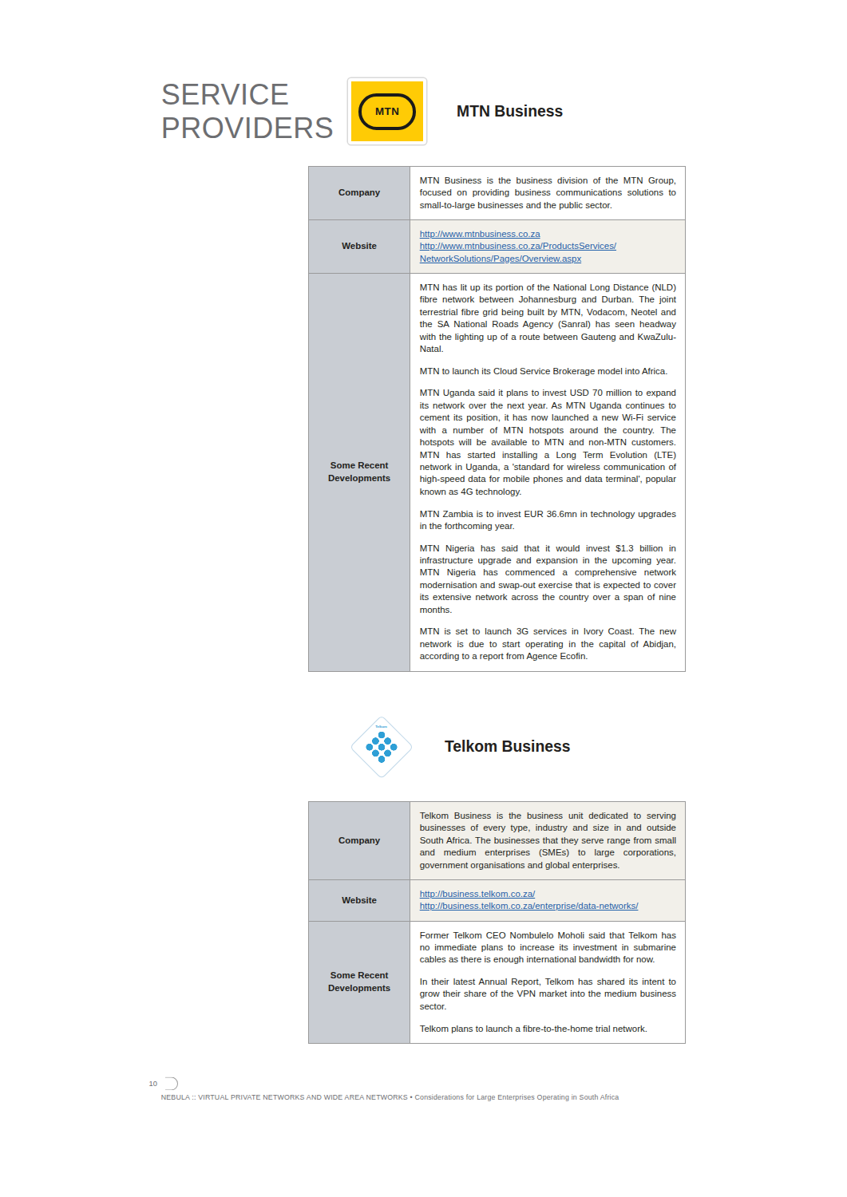SERVICE
PROVIDERS
MTN
MTN Business
| Company | MTN Business is the business division of the MTN Group, focused on providing business communications solutions to small-to-large businesses and the public sector. |
| Website | http://www.mtnbusiness.co.za http://www.mtnbusiness.co.za/ProductsServices/ NetworkSolutions/Pages/Overview.aspx |
| Some Recent Developments | MTN has lit up its portion of the National Long Distance (NLD) fibre network between Johannesburg and Durban. The joint terrestrial fibre grid being built by MTN, Vodacom, Neotel and the SA National Roads Agency (Sanral) has seen headway with the lighting up of a route between Gauteng and KwaZulu-Natal. MTN to launch its Cloud Service Brokerage model into Africa. MTN Uganda said it plans to invest USD 70 million to expand its network over the next year. As MTN Uganda continues to cement its position, it has now launched a new Wi-Fi service with a number of MTN hotspots around the country. The hotspots will be available to MTN and non-MTN customers. MTN has started installing a Long Term Evolution (LTE) network in Uganda, a 'standard for wireless communication of high-speed data for mobile phones and data terminal', popular known as 4G technology. MTN Zambia is to invest EUR 36.6mn in technology upgrades in the forthcoming year. MTN Nigeria has said that it would invest $1.3 billion in infrastructure upgrade and expansion in the upcoming year. MTN Nigeria has commenced a comprehensive network modernisation and swap-out exercise that is expected to cover its extensive network across the country over a span of nine months. MTN is set to launch 3G services in Ivory Coast. The new network is due to start operating in the capital of Abidjan, according to a report from Agence Ecofin. |
Telkom
Telkom Business
| Company | Telkom Business is the business unit dedicated to serving businesses of every type, industry and size in and outside South Africa. The businesses that they serve range from small and medium enterprises (SMEs) to large corporations, government organisations and global enterprises. |
| Website | http://business.telkom.co.za/ http://business.telkom.co.za/enterprise/data-networks/ |
| Some Recent Developments | Former Telkom CEO Nombulelo Moholi said that Telkom has no immediate plans to increase its investment in submarine cables as there is enough international bandwidth for now. In their latest Annual Report, Telkom has shared its intent to grow their share of the VPN market into the medium business sector. Telkom plans to launch a fibre-to-the-home trial network. |
10
NEBULA :: VIRTUAL PRIVATE NETWORKS AND WIDE AREA NETWORKS • Considerations for Large Enterprises Operating in South Africa